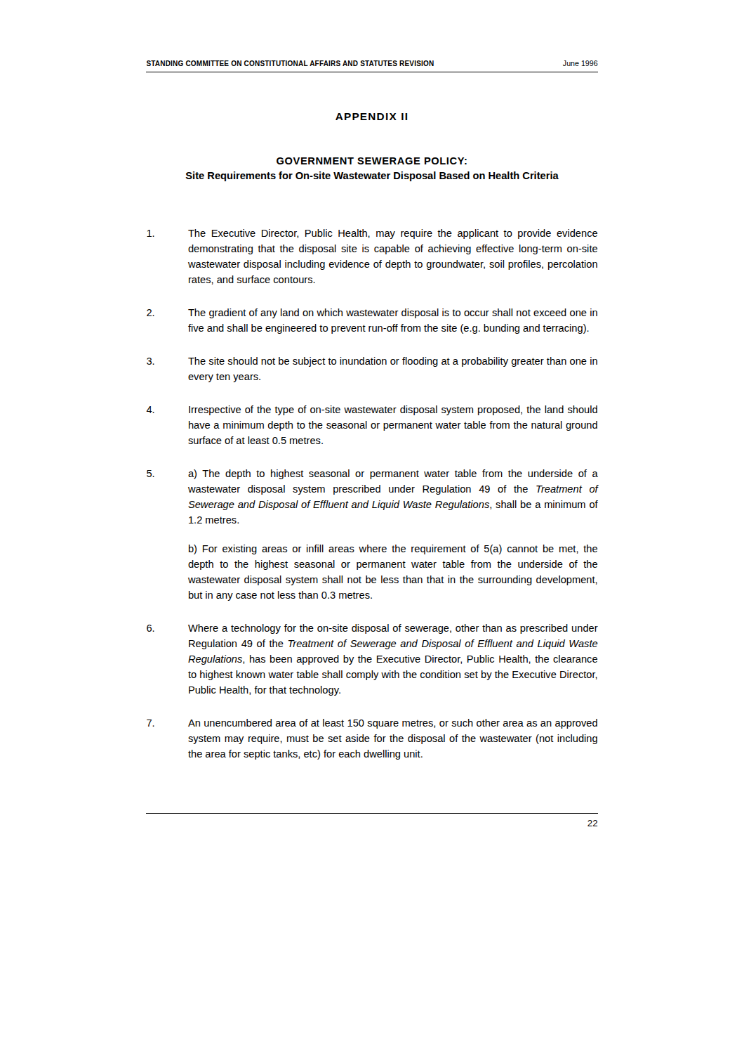STANDING COMMITTEE ON CONSTITUTIONAL AFFAIRS AND STATUTES REVISION
June 1996
APPENDIX II
GOVERNMENT SEWERAGE POLICY:
Site Requirements for On-site Wastewater Disposal Based on Health Criteria
1.
The Executive Director, Public Health, may require the applicant to provide evidence demonstrating that the disposal site is capable of achieving effective long-term on-site wastewater disposal including evidence of depth to groundwater, soil profiles, percolation rates, and surface contours.
2.
The gradient of any land on which wastewater disposal is to occur shall not exceed one in five and shall be engineered to prevent run-off from the site (e.g. bunding and terracing).
3.
The site should not be subject to inundation or flooding at a probability greater than one in every ten years.
4.
Irrespective of the type of on-site wastewater disposal system proposed, the land should have a minimum depth to the seasonal or permanent water table from the natural ground surface of at least 0.5 metres.
5.
a) The depth to highest seasonal or permanent water table from the underside of a wastewater disposal system prescribed under Regulation 49 of the Treatment of Sewerage and Disposal of Effluent and Liquid Waste Regulations, shall be a minimum of 1.2 metres.
b) For existing areas or infill areas where the requirement of 5(a) cannot be met, the depth to the highest seasonal or permanent water table from the underside of the wastewater disposal system shall not be less than that in the surrounding development, but in any case not less than 0.3 metres.
6.
Where a technology for the on-site disposal of sewerage, other than as prescribed under Regulation 49 of the Treatment of Sewerage and Disposal of Effluent and Liquid Waste Regulations, has been approved by the Executive Director, Public Health, the clearance to highest known water table shall comply with the condition set by the Executive Director, Public Health, for that technology.
7.
An unencumbered area of at least 150 square metres, or such other area as an approved system may require, must be set aside for the disposal of the wastewater (not including the area for septic tanks, etc) for each dwelling unit.
22